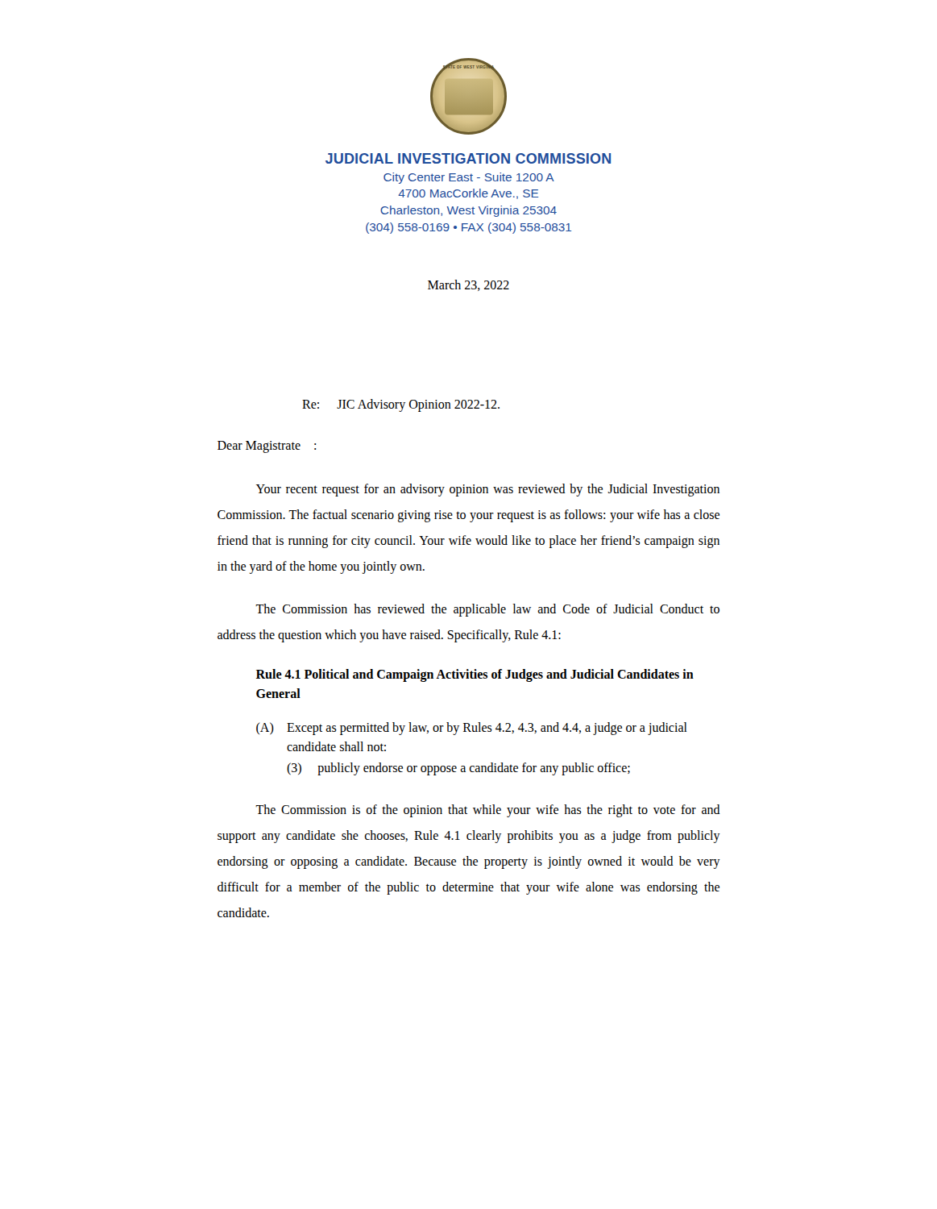JUDICIAL INVESTIGATION COMMISSION
City Center East - Suite 1200 A
4700 MacCorkle Ave., SE
Charleston, West Virginia 25304
(304) 558-0169 • FAX (304) 558-0831
March 23, 2022
Re: JIC Advisory Opinion 2022-12.
Dear Magistrate :
Your recent request for an advisory opinion was reviewed by the Judicial Investigation Commission. The factual scenario giving rise to your request is as follows: your wife has a close friend that is running for city council. Your wife would like to place her friend’s campaign sign in the yard of the home you jointly own.
The Commission has reviewed the applicable law and Code of Judicial Conduct to address the question which you have raised. Specifically, Rule 4.1:
Rule 4.1 Political and Campaign Activities of Judges and Judicial Candidates in General
(A)
Except as permitted by law, or by Rules 4.2, 4.3, and 4.4, a judge or a judicial candidate shall not:
(3)
publicly endorse or oppose a candidate for any public office;
The Commission is of the opinion that while your wife has the right to vote for and support any candidate she chooses, Rule 4.1 clearly prohibits you as a judge from publicly endorsing or opposing a candidate. Because the property is jointly owned it would be very difficult for a member of the public to determine that your wife alone was endorsing the candidate.